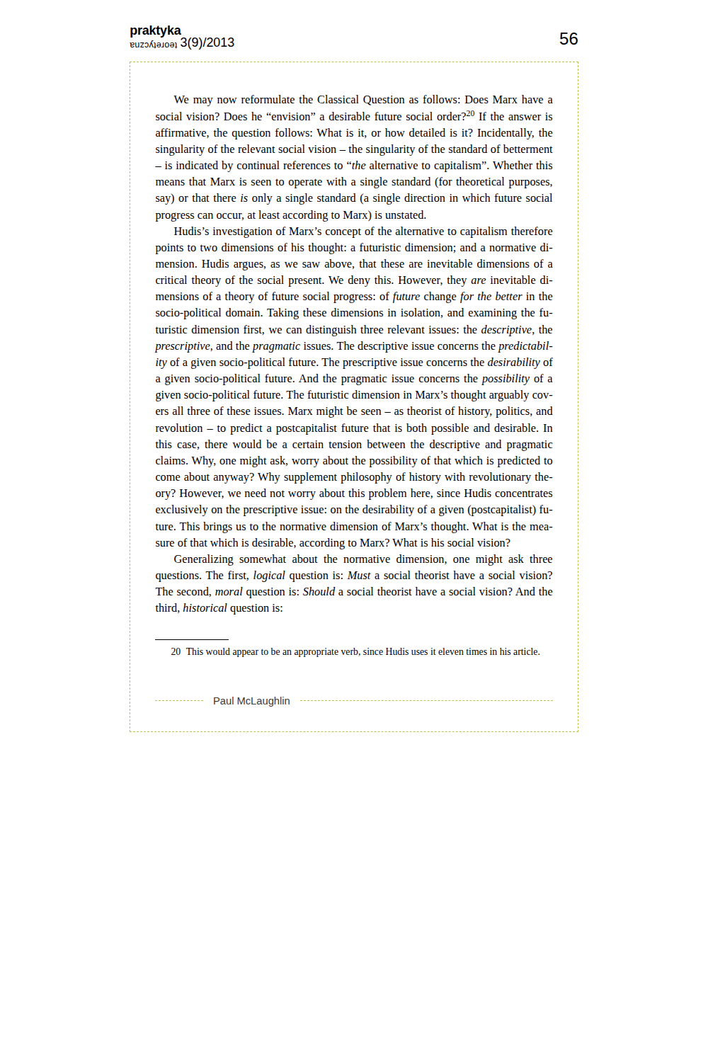praktyka
teoretyczna 3(9)/2013
56
We may now reformulate the Classical Question as follows: Does Marx have a social vision? Does he “envision” a desirable future social order?20 If the answer is affirmative, the question follows: What is it, or how detailed is it? Incidentally, the singularity of the relevant social vision – the singularity of the standard of betterment – is indicated by continual references to “the alternative to capitalism”. Whether this means that Marx is seen to operate with a single standard (for theoretical purposes, say) or that there is only a single standard (a single direction in which future social progress can occur, at least according to Marx) is unstated.
Hudis’s investigation of Marx’s concept of the alternative to capitalism therefore points to two dimensions of his thought: a futuristic dimension; and a normative dimension. Hudis argues, as we saw above, that these are inevitable dimensions of a critical theory of the social present. We deny this. However, they are inevitable dimensions of a theory of future social progress: of future change for the better in the socio-political domain. Taking these dimensions in isolation, and examining the futuristic dimension first, we can distinguish three relevant issues: the descriptive, the prescriptive, and the pragmatic issues. The descriptive issue concerns the predictability of a given socio-political future. The prescriptive issue concerns the desirability of a given socio-political future. And the pragmatic issue concerns the possibility of a given socio-political future. The futuristic dimension in Marx’s thought arguably covers all three of these issues. Marx might be seen – as theorist of history, politics, and revolution – to predict a postcapitalist future that is both possible and desirable. In this case, there would be a certain tension between the descriptive and pragmatic claims. Why, one might ask, worry about the possibility of that which is predicted to come about anyway? Why supplement philosophy of history with revolutionary theory? However, we need not worry about this problem here, since Hudis concentrates exclusively on the prescriptive issue: on the desirability of a given (postcapitalist) future. This brings us to the normative dimension of Marx’s thought. What is the measure of that which is desirable, according to Marx? What is his social vision?
Generalizing somewhat about the normative dimension, one might ask three questions. The first, logical question is: Must a social theorist have a social vision? The second, moral question is: Should a social theorist have a social vision? And the third, historical question is:
20 This would appear to be an appropriate verb, since Hudis uses it eleven times in his article.
Paul McLaughlin